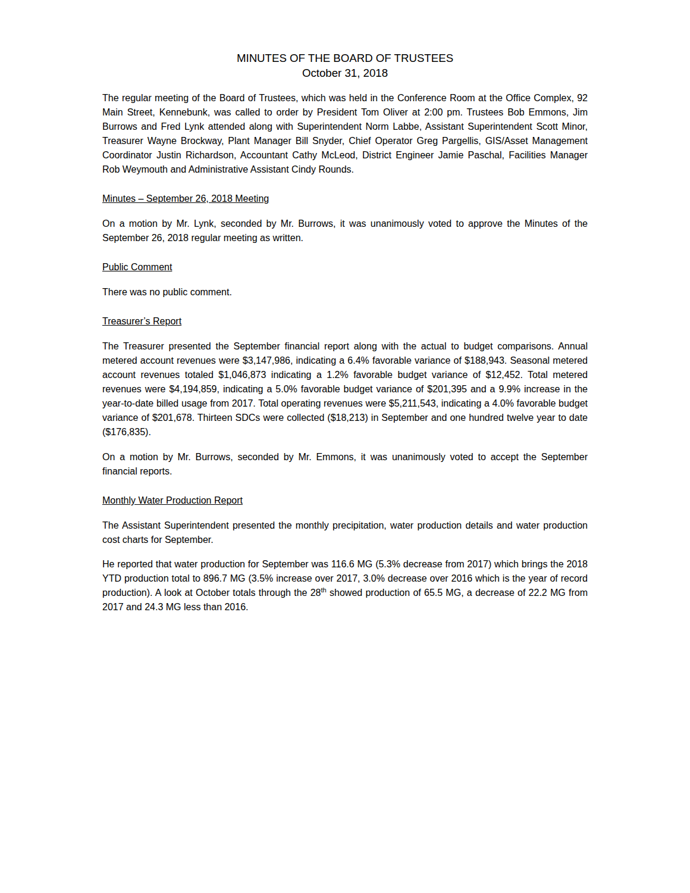MINUTES OF THE BOARD OF TRUSTEES October 31, 2018
The regular meeting of the Board of Trustees, which was held in the Conference Room at the Office Complex, 92 Main Street, Kennebunk, was called to order by President Tom Oliver at 2:00 pm. Trustees Bob Emmons, Jim Burrows and Fred Lynk attended along with Superintendent Norm Labbe, Assistant Superintendent Scott Minor, Treasurer Wayne Brockway, Plant Manager Bill Snyder, Chief Operator Greg Pargellis, GIS/Asset Management Coordinator Justin Richardson, Accountant Cathy McLeod, District Engineer Jamie Paschal, Facilities Manager Rob Weymouth and Administrative Assistant Cindy Rounds.
Minutes – September 26, 2018 Meeting
On a motion by Mr. Lynk, seconded by Mr. Burrows, it was unanimously voted to approve the Minutes of the September 26, 2018 regular meeting as written.
Public Comment
There was no public comment.
Treasurer’s Report
The Treasurer presented the September financial report along with the actual to budget comparisons. Annual metered account revenues were $3,147,986, indicating a 6.4% favorable variance of $188,943. Seasonal metered account revenues totaled $1,046,873 indicating a 1.2% favorable budget variance of $12,452. Total metered revenues were $4,194,859, indicating a 5.0% favorable budget variance of $201,395 and a 9.9% increase in the year-to-date billed usage from 2017. Total operating revenues were $5,211,543, indicating a 4.0% favorable budget variance of $201,678. Thirteen SDCs were collected ($18,213) in September and one hundred twelve year to date ($176,835).
On a motion by Mr. Burrows, seconded by Mr. Emmons, it was unanimously voted to accept the September financial reports.
Monthly Water Production Report
The Assistant Superintendent presented the monthly precipitation, water production details and water production cost charts for September.
He reported that water production for September was 116.6 MG (5.3% decrease from 2017) which brings the 2018 YTD production total to 896.7 MG (3.5% increase over 2017, 3.0% decrease over 2016 which is the year of record production). A look at October totals through the 28th showed production of 65.5 MG, a decrease of 22.2 MG from 2017 and 24.3 MG less than 2016.